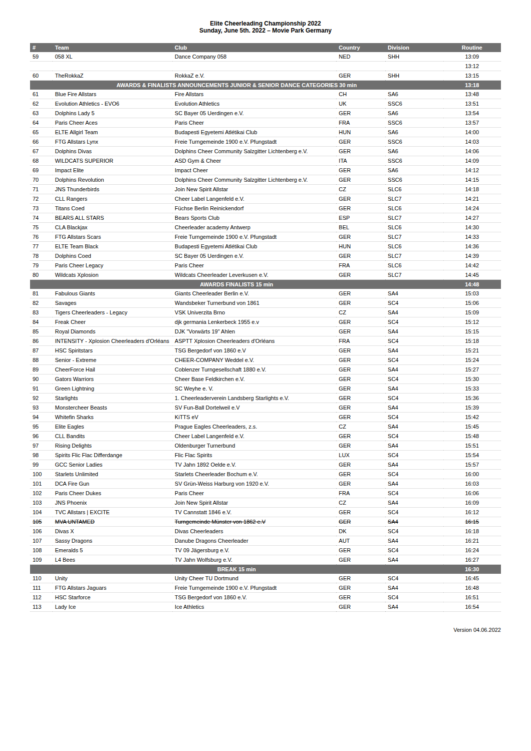Elite Cheerleading Championship 2022
Sunday, June 5th. 2022 – Movie Park Germany
| # | Team | Club | Country | Division | Routine |
| --- | --- | --- | --- | --- | --- |
| 59 | 058 XL | Dance Company 058 | NED | SHH | 13:09 |
| | | | | | 13:12 |
| 60 | TheRokkaZ | RokkaZ e.V. | GER | SHH | 13:15 |
| AWARDS & FINALISTS ANNOUNCEMENTS JUNIOR & SENIOR DANCE CATEGORIES 30 min | 13:18 |
| 61 | Blue Fire Allstars | Fire Allstars | CH | SA6 | 13:48 |
| 62 | Evolution Athletics - EVO6 | Evolution Athletics | UK | SSC6 | 13:51 |
| 63 | Dolphins Lady 5 | SC Bayer 05 Uerdingen e.V. | GER | SA6 | 13:54 |
| 64 | Paris Cheer Aces | Paris Cheer | FRA | SSC6 | 13:57 |
| 65 | ELTE Allgirl Team | Budapesti Egyetemi Atlétikai Club | HUN | SA6 | 14:00 |
| 66 | FTG Allstars Lynx | Freie Turngemeinde 1900 e.V. Pfungstadt | GER | SSC6 | 14:03 |
| 67 | Dolphins Divas | Dolphins Cheer Community Salzgitter Lichtenberg e.V. | GER | SA6 | 14:06 |
| 68 | WILDCATS SUPERIOR | ASD Gym & Cheer | ITA | SSC6 | 14:09 |
| 69 | Impact Elite | Impact Cheer | GER | SA6 | 14:12 |
| 70 | Dolphins Revolution | Dolphins Cheer Community Salzgitter Lichtenberg e.V. | GER | SSC6 | 14:15 |
| 71 | JNS Thunderbirds | Join New Spirit Allstar | CZ | SLC6 | 14:18 |
| 72 | CLL Rangers | Cheer Label Langenfeld e.V. | GER | SLC7 | 14:21 |
| 73 | Titans Coed | Füchse Berlin Reinickendorf | GER | SLC6 | 14:24 |
| 74 | BEARS ALL STARS | Bears Sports Club | ESP | SLC7 | 14:27 |
| 75 | CLA Blackjax | Cheerleader academy Antwerp | BEL | SLC6 | 14:30 |
| 76 | FTG Allstars Scars | Freie Turngemeinde 1900 e.V. Pfungstadt | GER | SLC7 | 14:33 |
| 77 | ELTE Team Black | Budapesti Egyetemi Atlétikai Club | HUN | SLC6 | 14:36 |
| 78 | Dolphins Coed | SC Bayer 05 Uerdingen e.V. | GER | SLC7 | 14:39 |
| 79 | Paris Cheer Legacy | Paris Cheer | FRA | SLC6 | 14:42 |
| 80 | Wildcats Xplosion | Wildcats Cheerleader Leverkusen e.V. | GER | SLC7 | 14:45 |
| AWARDS FINALISTS 15 min | 14:48 |
| 81 | Fabulous Giants | Giants Cheerleader Berlin e.V. | GER | SA4 | 15:03 |
| 82 | Savages | Wandsbeker Turnerbund von 1861 | GER | SC4 | 15:06 |
| 83 | Tigers Cheerleaders - Legacy | VSK Univerzita Brno | CZ | SA4 | 15:09 |
| 84 | Freak Cheer | djk germania Lenkerbeck 1955 e.v | GER | SC4 | 15:12 |
| 85 | Royal Diamonds | DJK "Vorwärts 19" Ahlen | GER | SA4 | 15:15 |
| 86 | INTENSITY - Xplosion Cheerleaders d'Orléans | ASPTT Xplosion Cheerleaders d'Orléans | FRA | SC4 | 15:18 |
| 87 | HSC Spiritstars | TSG Bergedorf von 1860 e.V | GER | SA4 | 15:21 |
| 88 | Senior - Extreme | CHEER-COMPANY Weddel e.V. | GER | SC4 | 15:24 |
| 89 | CheerForce Hail | Coblenzer Turngesellschaft 1880 e.V. | GER | SA4 | 15:27 |
| 90 | Gators Warriors | Cheer Base Feldkirchen e.V. | GER | SC4 | 15:30 |
| 91 | Green Lightning | SC Weyhe e. V. | GER | SA4 | 15:33 |
| 92 | Starlights | 1. Cheerleaderverein Landsberg Starlights e.V. | GER | SC4 | 15:36 |
| 93 | Monstercheer Beasts | SV Fun-Ball Dortelweil e.V | GER | SA4 | 15:39 |
| 94 | Whitefin Sharks | KiTTS eV | GER | SC4 | 15:42 |
| 95 | Elite Eagles | Prague Eagles Cheerleaders, z.s. | CZ | SA4 | 15:45 |
| 96 | CLL Bandits | Cheer Label Langenfeld e.V. | GER | SC4 | 15:48 |
| 97 | Rising Delights | Oldenburger Turnerbund | GER | SA4 | 15:51 |
| 98 | Spirits Flic Flac Differdange | Flic Flac Spirits | LUX | SC4 | 15:54 |
| 99 | GCC Senior Ladies | TV Jahn 1892 Oelde e.V. | GER | SA4 | 15:57 |
| 100 | Starlets Unlimited | Starlets Cheerleader Bochum e.V. | GER | SC4 | 16:00 |
| 101 | DCA Fire Gun | SV Grün-Weiss Harburg von 1920 e.V. | GER | SA4 | 16:03 |
| 102 | Paris Cheer Dukes | Paris Cheer | FRA | SC4 | 16:06 |
| 103 | JNS Phoenix | Join New Spirit Allstar | CZ | SA4 | 16:09 |
| 104 | TVC Allstars / EXCITE | TV Cannstatt 1846 e.V. | GER | SC4 | 16:12 |
| 105 | MVA UNTAMED | Turngemeinde Münster von 1862 e.V | GER | SA4 | 16:15 |
| 106 | Divas X | Divas Cheerleaders | DK | SC4 | 16:18 |
| 107 | Sassy Dragons | Danube Dragons Cheerleader | AUT | SA4 | 16:21 |
| 108 | Emeralds 5 | TV 09 Jägersburg e.V. | GER | SC4 | 16:24 |
| 109 | L4 Bees | TV Jahn Wolfsburg e.V. | GER | SA4 | 16:27 |
| BREAK 15 min | 16:30 |
| 110 | Unity | Unity Cheer TU Dortmund | GER | SC4 | 16:45 |
| 111 | FTG Allstars Jaguars | Freie Turngemeinde 1900 e.V. Pfungstadt | GER | SA4 | 16:48 |
| 112 | HSC Starforce | TSG Bergedorf von 1860 e.V. | GER | SC4 | 16:51 |
| 113 | Lady Ice | Ice Athletics | GER | SA4 | 16:54 |
Version 04.06.2022